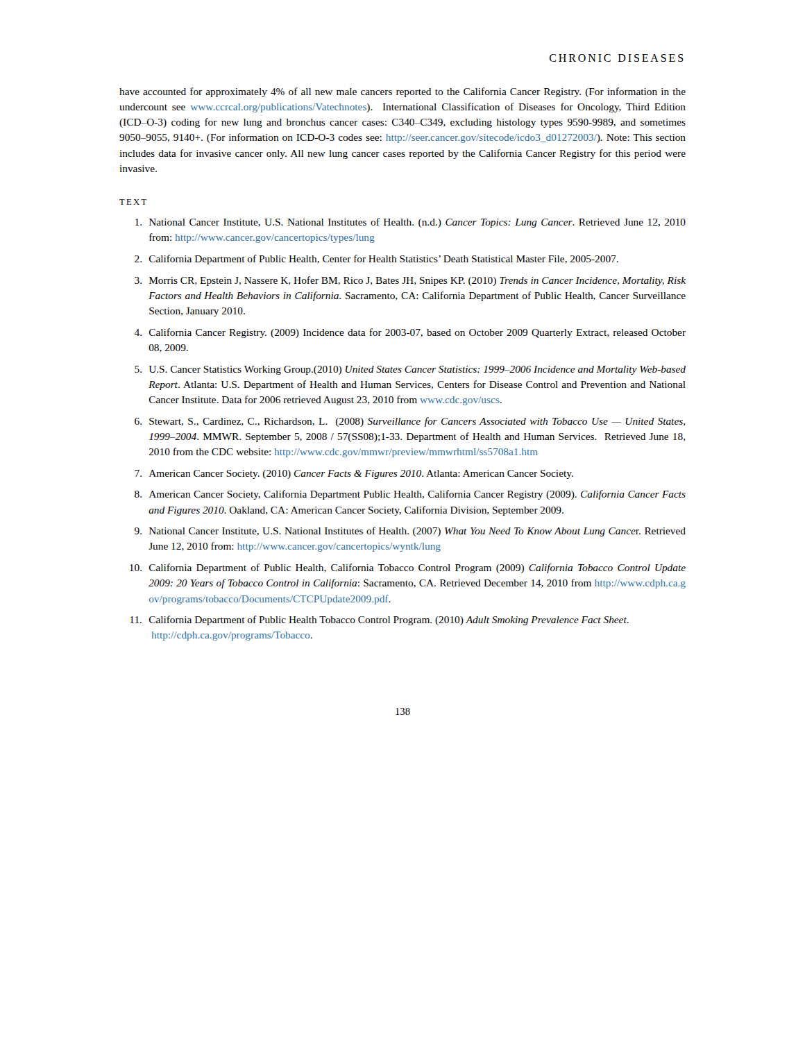CHRONIC DISEASES
have accounted for approximately 4% of all new male cancers reported to the California Cancer Registry. (For information in the undercount see www.ccrcal.org/publications/Vatechnotes). International Classification of Diseases for Oncology, Third Edition (ICD–O-3) coding for new lung and bronchus cancer cases: C340–C349, excluding histology types 9590-9989, and sometimes 9050–9055, 9140+. (For information on ICD-O-3 codes see: http://seer.cancer.gov/sitecode/icdo3_d01272003/). Note: This section includes data for invasive cancer only. All new lung cancer cases reported by the California Cancer Registry for this period were invasive.
TEXT
National Cancer Institute, U.S. National Institutes of Health. (n.d.) Cancer Topics: Lung Cancer. Retrieved June 12, 2010 from: http://www.cancer.gov/cancertopics/types/lung
California Department of Public Health, Center for Health Statistics’ Death Statistical Master File, 2005-2007.
Morris CR, Epstein J, Nassere K, Hofer BM, Rico J, Bates JH, Snipes KP. (2010) Trends in Cancer Incidence, Mortality, Risk Factors and Health Behaviors in California. Sacramento, CA: California Department of Public Health, Cancer Surveillance Section, January 2010.
California Cancer Registry. (2009) Incidence data for 2003-07, based on October 2009 Quarterly Extract, released October 08, 2009.
U.S. Cancer Statistics Working Group.(2010) United States Cancer Statistics: 1999–2006 Incidence and Mortality Web-based Report. Atlanta: U.S. Department of Health and Human Services, Centers for Disease Control and Prevention and National Cancer Institute. Data for 2006 retrieved August 23, 2010 from www.cdc.gov/uscs.
Stewart, S., Cardinez, C., Richardson, L. (2008) Surveillance for Cancers Associated with Tobacco Use — United States, 1999–2004. MMWR. September 5, 2008 / 57(SS08);1-33. Department of Health and Human Services. Retrieved June 18, 2010 from the CDC website: http://www.cdc.gov/mmwr/preview/mmwrhtml/ss5708a1.htm
American Cancer Society. (2010) Cancer Facts & Figures 2010. Atlanta: American Cancer Society.
American Cancer Society, California Department Public Health, California Cancer Registry (2009). California Cancer Facts and Figures 2010. Oakland, CA: American Cancer Society, California Division, September 2009.
National Cancer Institute, U.S. National Institutes of Health. (2007) What You Need To Know About Lung Cancer. Retrieved June 12, 2010 from: http://www.cancer.gov/cancertopics/wyntk/lung
California Department of Public Health, California Tobacco Control Program (2009) California Tobacco Control Update 2009: 20 Years of Tobacco Control in California: Sacramento, CA. Retrieved December 14, 2010 from http://www.cdph.ca.gov/programs/tobacco/Documents/CTCPUpdate2009.pdf.
California Department of Public Health Tobacco Control Program. (2010) Adult Smoking Prevalence Fact Sheet.
http://cdph.ca.gov/programs/Tobacco.
138